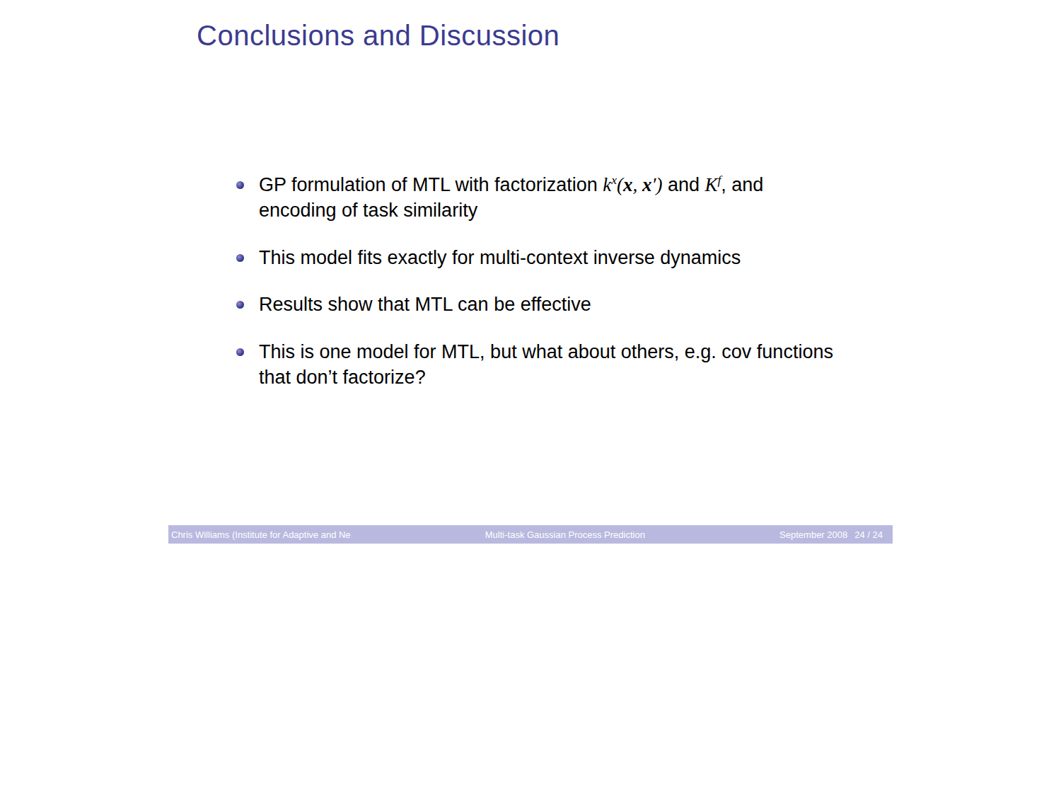Conclusions and Discussion
GP formulation of MTL with factorization kx(x, x′) and Kf, and encoding of task similarity
This model fits exactly for multi-context inverse dynamics
Results show that MTL can be effective
This is one model for MTL, but what about others, e.g. cov functions that don’t factorize?
Chris Williams (Institute for Adaptive and Ne Multi-task Gaussian Process Prediction September 2008 24 / 24